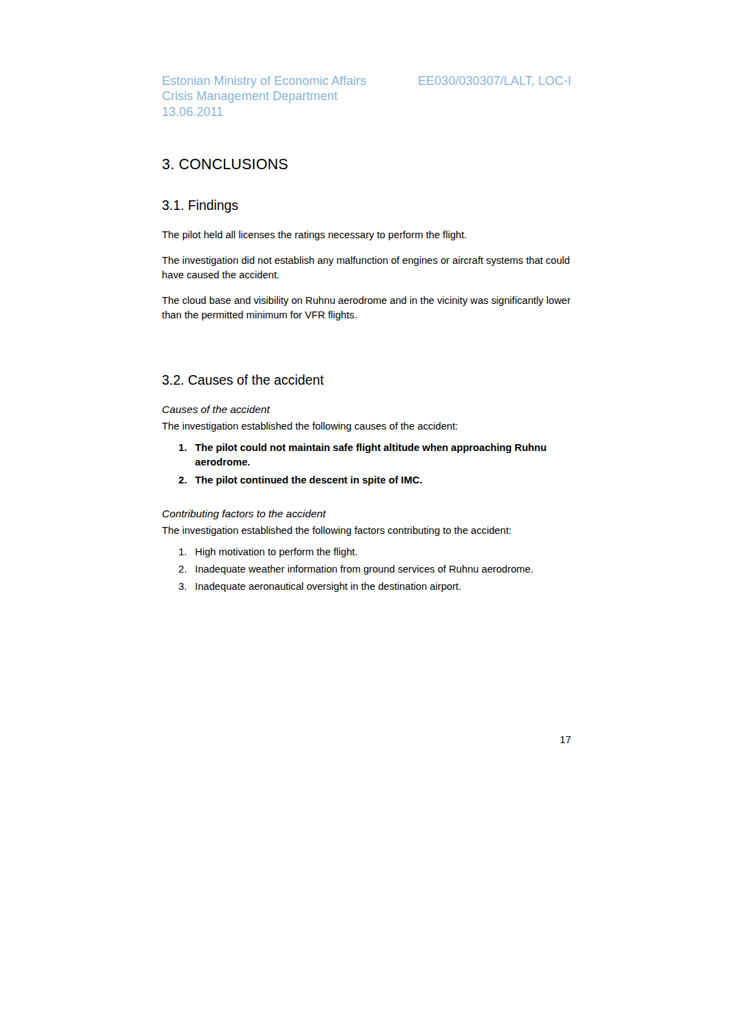Estonian Ministry of Economic Affairs
EE030/030307/LALT, LOC-I
Crisis Management Department
13.06.2011
3. CONCLUSIONS
3.1. Findings
The pilot held all licenses the ratings necessary to perform the flight.
The investigation did not establish any malfunction of engines or aircraft systems that could have caused the accident.
The cloud base and visibility on Ruhnu aerodrome and in the vicinity was significantly lower than the permitted minimum for VFR flights.
3.2. Causes of the accident
Causes of the accident
The investigation established the following causes of the accident:
The pilot could not maintain safe flight altitude when approaching Ruhnu aerodrome.
The pilot continued the descent in spite of IMC.
Contributing factors to the accident
The investigation established the following factors contributing to the accident:
High motivation to perform the flight.
Inadequate weather information from ground services of Ruhnu aerodrome.
Inadequate aeronautical oversight in the destination airport.
17